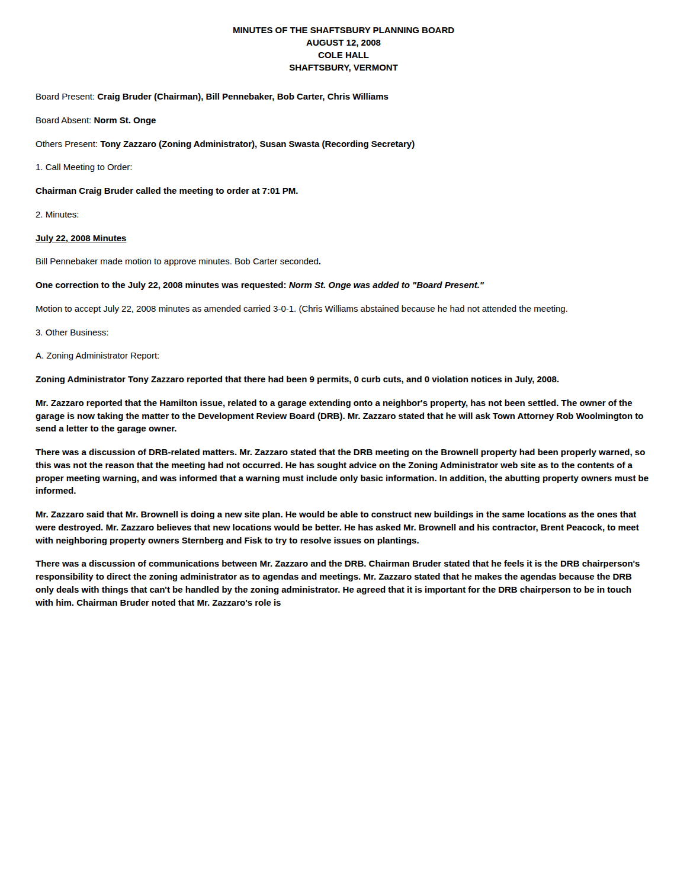MINUTES OF THE SHAFTSBURY PLANNING BOARD
AUGUST 12, 2008
COLE HALL
SHAFTSBURY, VERMONT
Board Present: Craig Bruder (Chairman), Bill Pennebaker, Bob Carter, Chris Williams
Board Absent: Norm St. Onge
Others Present: Tony Zazzaro (Zoning Administrator), Susan Swasta (Recording Secretary)
1. Call Meeting to Order:
Chairman Craig Bruder called the meeting to order at 7:01 PM.
2. Minutes:
July 22, 2008 Minutes
Bill Pennebaker made motion to approve minutes. Bob Carter seconded.
One correction to the July 22, 2008 minutes was requested: Norm St. Onge was added to "Board Present."
Motion to accept July 22, 2008 minutes as amended carried 3-0-1. (Chris Williams abstained because he had not attended the meeting.
3. Other Business:
A. Zoning Administrator Report:
Zoning Administrator Tony Zazzaro reported that there had been 9 permits, 0 curb cuts, and 0 violation notices in July, 2008.
Mr. Zazzaro reported that the Hamilton issue, related to a garage extending onto a neighbor's property, has not been settled. The owner of the garage is now taking the matter to the Development Review Board (DRB). Mr. Zazzaro stated that he will ask Town Attorney Rob Woolmington to send a letter to the garage owner.
There was a discussion of DRB-related matters. Mr. Zazzaro stated that the DRB meeting on the Brownell property had been properly warned, so this was not the reason that the meeting had not occurred. He has sought advice on the Zoning Administrator web site as to the contents of a proper meeting warning, and was informed that a warning must include only basic information. In addition, the abutting property owners must be informed.
Mr. Zazzaro said that Mr. Brownell is doing a new site plan. He would be able to construct new buildings in the same locations as the ones that were destroyed. Mr. Zazzaro believes that new locations would be better. He has asked Mr. Brownell and his contractor, Brent Peacock, to meet with neighboring property owners Sternberg and Fisk to try to resolve issues on plantings.
There was a discussion of communications between Mr. Zazzaro and the DRB. Chairman Bruder stated that he feels it is the DRB chairperson's responsibility to direct the zoning administrator as to agendas and meetings. Mr. Zazzaro stated that he makes the agendas because the DRB only deals with things that can't be handled by the zoning administrator. He agreed that it is important for the DRB chairperson to be in touch with him. Chairman Bruder noted that Mr. Zazzaro's role is